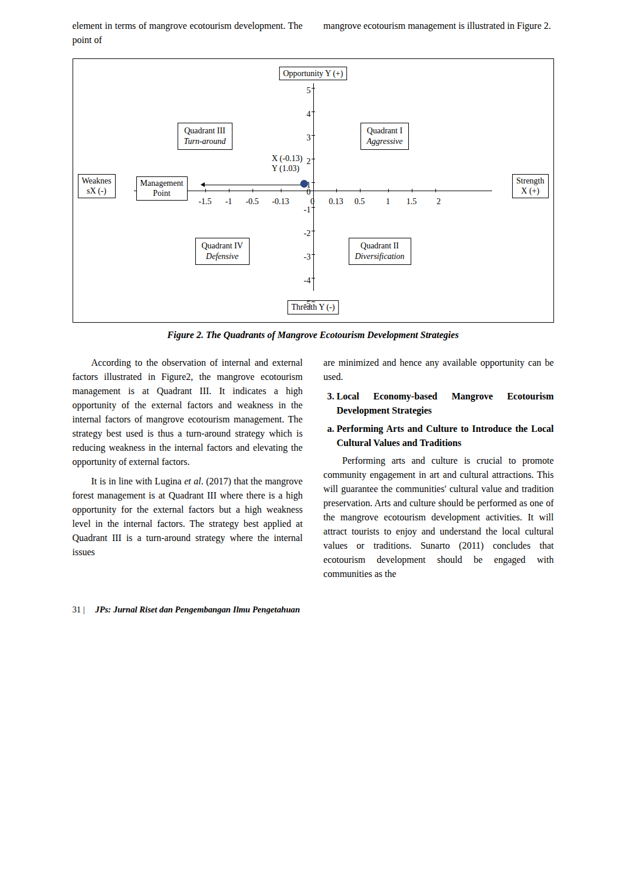element in terms of mangrove ecotourism development. The point of
mangrove ecotourism management is illustrated in Figure 2.
Opportunity Y (+)
Threath Y (-)
Strength
X (+)
Weaknes
sX (-)
5
4
3
2
1
0
-1
-2
-3
-4
-5
-1.5
-1
-0.5
-0.13
0
0.13
0.5
1
1.5
2
Quadrant III
Turn-around
Quadrant I
Aggressive
Quadrant IV
Defensive
Quadrant II
Diversification
X (-0.13)
Y (1.03)
Management
Point
Figure 2. The Quadrants of Mangrove Ecotourism Development Strategies
According to the observation of internal and external factors illustrated in Figure2, the mangrove ecotourism management is at Quadrant III. It indicates a high opportunity of the external factors and weakness in the internal factors of mangrove ecotourism management. The strategy best used is thus a turn-around strategy which is reducing weakness in the internal factors and elevating the opportunity of external factors.
It is in line with Lugina et al. (2017) that the mangrove forest management is at Quadrant III where there is a high opportunity for the external factors but a high weakness level in the internal factors. The strategy best applied at Quadrant III is a turn-around strategy where the internal issues
are minimized and hence any available opportunity can be used.
Local Economy-based Mangrove Ecotourism Development Strategies
Performing Arts and Culture to Introduce the Local Cultural Values and Traditions
Performing arts and culture is crucial to promote community engagement in art and cultural attractions. This will guarantee the communities' cultural value and tradition preservation. Arts and culture should be performed as one of the mangrove ecotourism development activities. It will attract tourists to enjoy and understand the local cultural values or traditions. Sunarto (2011) concludes that ecotourism development should be engaged with communities as the
31 |JPs: Jurnal Riset dan Pengembangan Ilmu Pengetahuan